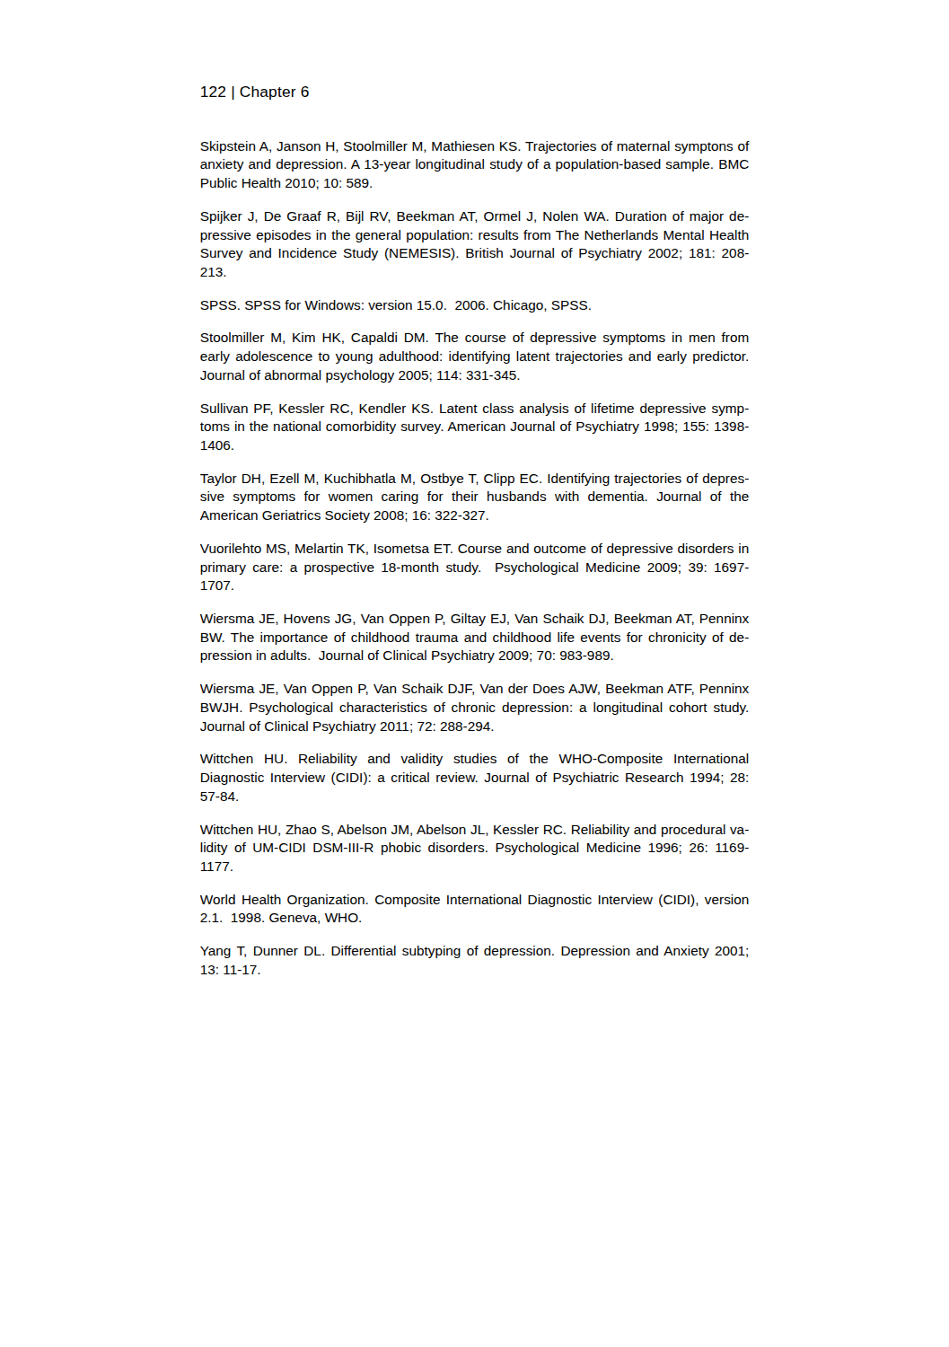122 | Chapter 6
Skipstein A, Janson H, Stoolmiller M, Mathiesen KS. Trajectories of maternal symptons of anxiety and depression. A 13-year longitudinal study of a population-based sample. BMC Public Health 2010; 10: 589.
Spijker J, De Graaf R, Bijl RV, Beekman AT, Ormel J, Nolen WA. Duration of major depressive episodes in the general population: results from The Netherlands Mental Health Survey and Incidence Study (NEMESIS). British Journal of Psychiatry 2002; 181: 208-213.
SPSS. SPSS for Windows: version 15.0. 2006. Chicago, SPSS.
Stoolmiller M, Kim HK, Capaldi DM. The course of depressive symptoms in men from early adolescence to young adulthood: identifying latent trajectories and early predictor. Journal of abnormal psychology 2005; 114: 331-345.
Sullivan PF, Kessler RC, Kendler KS. Latent class analysis of lifetime depressive symptoms in the national comorbidity survey. American Journal of Psychiatry 1998; 155: 1398-1406.
Taylor DH, Ezell M, Kuchibhatla M, Ostbye T, Clipp EC. Identifying trajectories of depressive symptoms for women caring for their husbands with dementia. Journal of the American Geriatrics Society 2008; 16: 322-327.
Vuorilehto MS, Melartin TK, Isometsa ET. Course and outcome of depressive disorders in primary care: a prospective 18-month study. Psychological Medicine 2009; 39: 1697-1707.
Wiersma JE, Hovens JG, Van Oppen P, Giltay EJ, Van Schaik DJ, Beekman AT, Penninx BW. The importance of childhood trauma and childhood life events for chronicity of depression in adults. Journal of Clinical Psychiatry 2009; 70: 983-989.
Wiersma JE, Van Oppen P, Van Schaik DJF, Van der Does AJW, Beekman ATF, Penninx BWJH. Psychological characteristics of chronic depression: a longitudinal cohort study. Journal of Clinical Psychiatry 2011; 72: 288-294.
Wittchen HU. Reliability and validity studies of the WHO-Composite International Diagnostic Interview (CIDI): a critical review. Journal of Psychiatric Research 1994; 28: 57-84.
Wittchen HU, Zhao S, Abelson JM, Abelson JL, Kessler RC. Reliability and procedural validity of UM-CIDI DSM-III-R phobic disorders. Psychological Medicine 1996; 26: 1169-1177.
World Health Organization. Composite International Diagnostic Interview (CIDI), version 2.1. 1998. Geneva, WHO.
Yang T, Dunner DL. Differential subtyping of depression. Depression and Anxiety 2001; 13: 11-17.